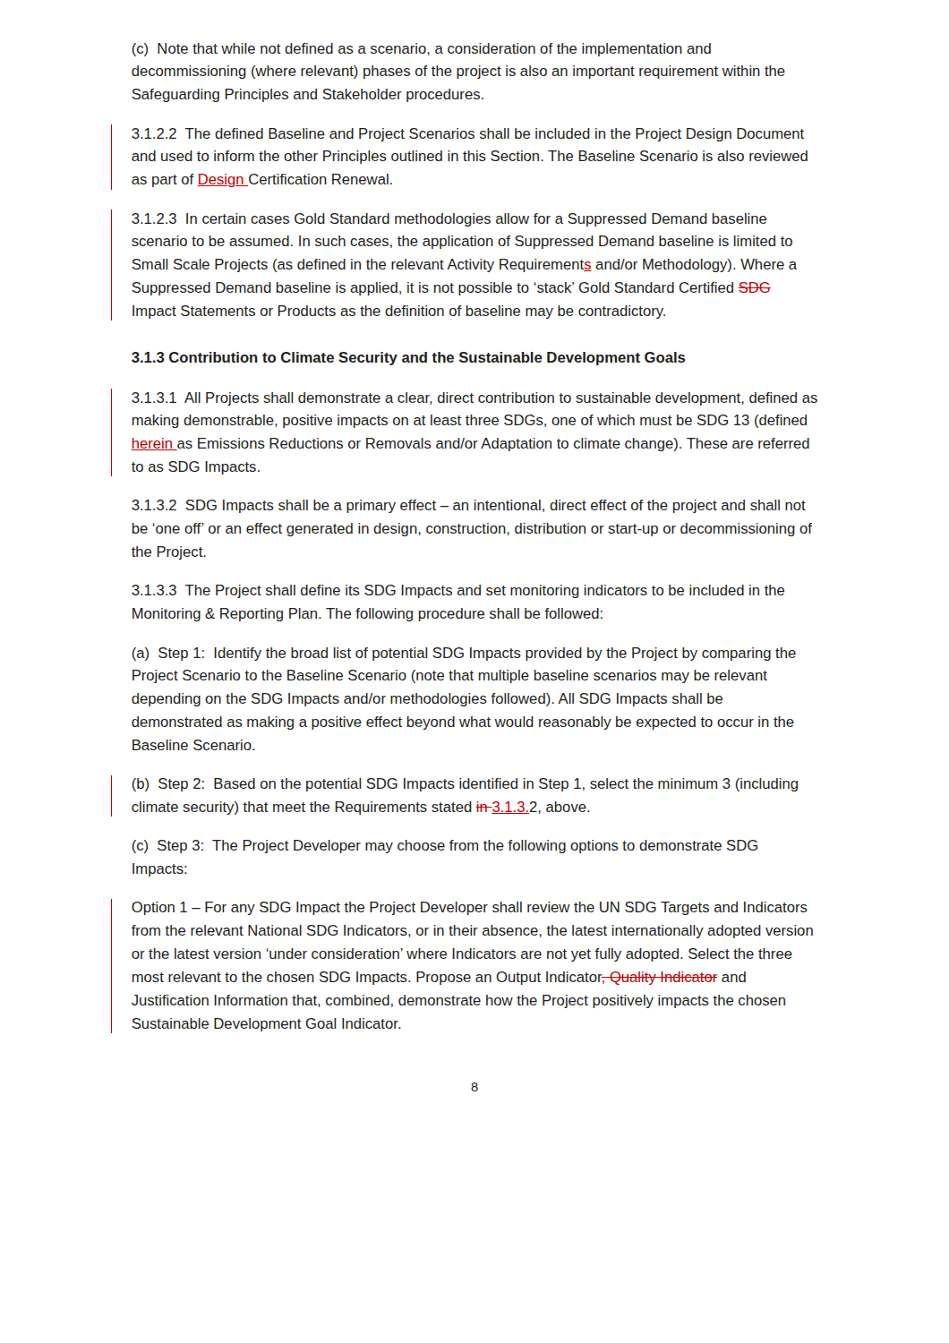(c) Note that while not defined as a scenario, a consideration of the implementation and decommissioning (where relevant) phases of the project is also an important requirement within the Safeguarding Principles and Stakeholder procedures.
3.1.2.2 The defined Baseline and Project Scenarios shall be included in the Project Design Document and used to inform the other Principles outlined in this Section. The Baseline Scenario is also reviewed as part of Design Certification Renewal.
3.1.2.3 In certain cases Gold Standard methodologies allow for a Suppressed Demand baseline scenario to be assumed. In such cases, the application of Suppressed Demand baseline is limited to Small Scale Projects (as defined in the relevant Activity Requirements and/or Methodology). Where a Suppressed Demand baseline is applied, it is not possible to ‘stack’ Gold Standard Certified SDG Impact Statements or Products as the definition of baseline may be contradictory.
3.1.3 Contribution to Climate Security and the Sustainable Development Goals
3.1.3.1 All Projects shall demonstrate a clear, direct contribution to sustainable development, defined as making demonstrable, positive impacts on at least three SDGs, one of which must be SDG 13 (defined herein as Emissions Reductions or Removals and/or Adaptation to climate change). These are referred to as SDG Impacts.
3.1.3.2 SDG Impacts shall be a primary effect – an intentional, direct effect of the project and shall not be ‘one off’ or an effect generated in design, construction, distribution or start-up or decommissioning of the Project.
3.1.3.3 The Project shall define its SDG Impacts and set monitoring indicators to be included in the Monitoring & Reporting Plan. The following procedure shall be followed:
(a) Step 1: Identify the broad list of potential SDG Impacts provided by the Project by comparing the Project Scenario to the Baseline Scenario (note that multiple baseline scenarios may be relevant depending on the SDG Impacts and/or methodologies followed). All SDG Impacts shall be demonstrated as making a positive effect beyond what would reasonably be expected to occur in the Baseline Scenario.
(b) Step 2: Based on the potential SDG Impacts identified in Step 1, select the minimum 3 (including climate security) that meet the Requirements stated in 3.1.3. 2, above.
(c) Step 3: The Project Developer may choose from the following options to demonstrate SDG Impacts:
Option 1 – For any SDG Impact the Project Developer shall review the UN SDG Targets and Indicators from the relevant National SDG Indicators, or in their absence, the latest internationally adopted version or the latest version ‘under consideration’ where Indicators are not yet fully adopted. Select the three most relevant to the chosen SDG Impacts. Propose an Output Indicator, Quality Indicator and Justification Information that, combined, demonstrate how the Project positively impacts the chosen Sustainable Development Goal Indicator.
8